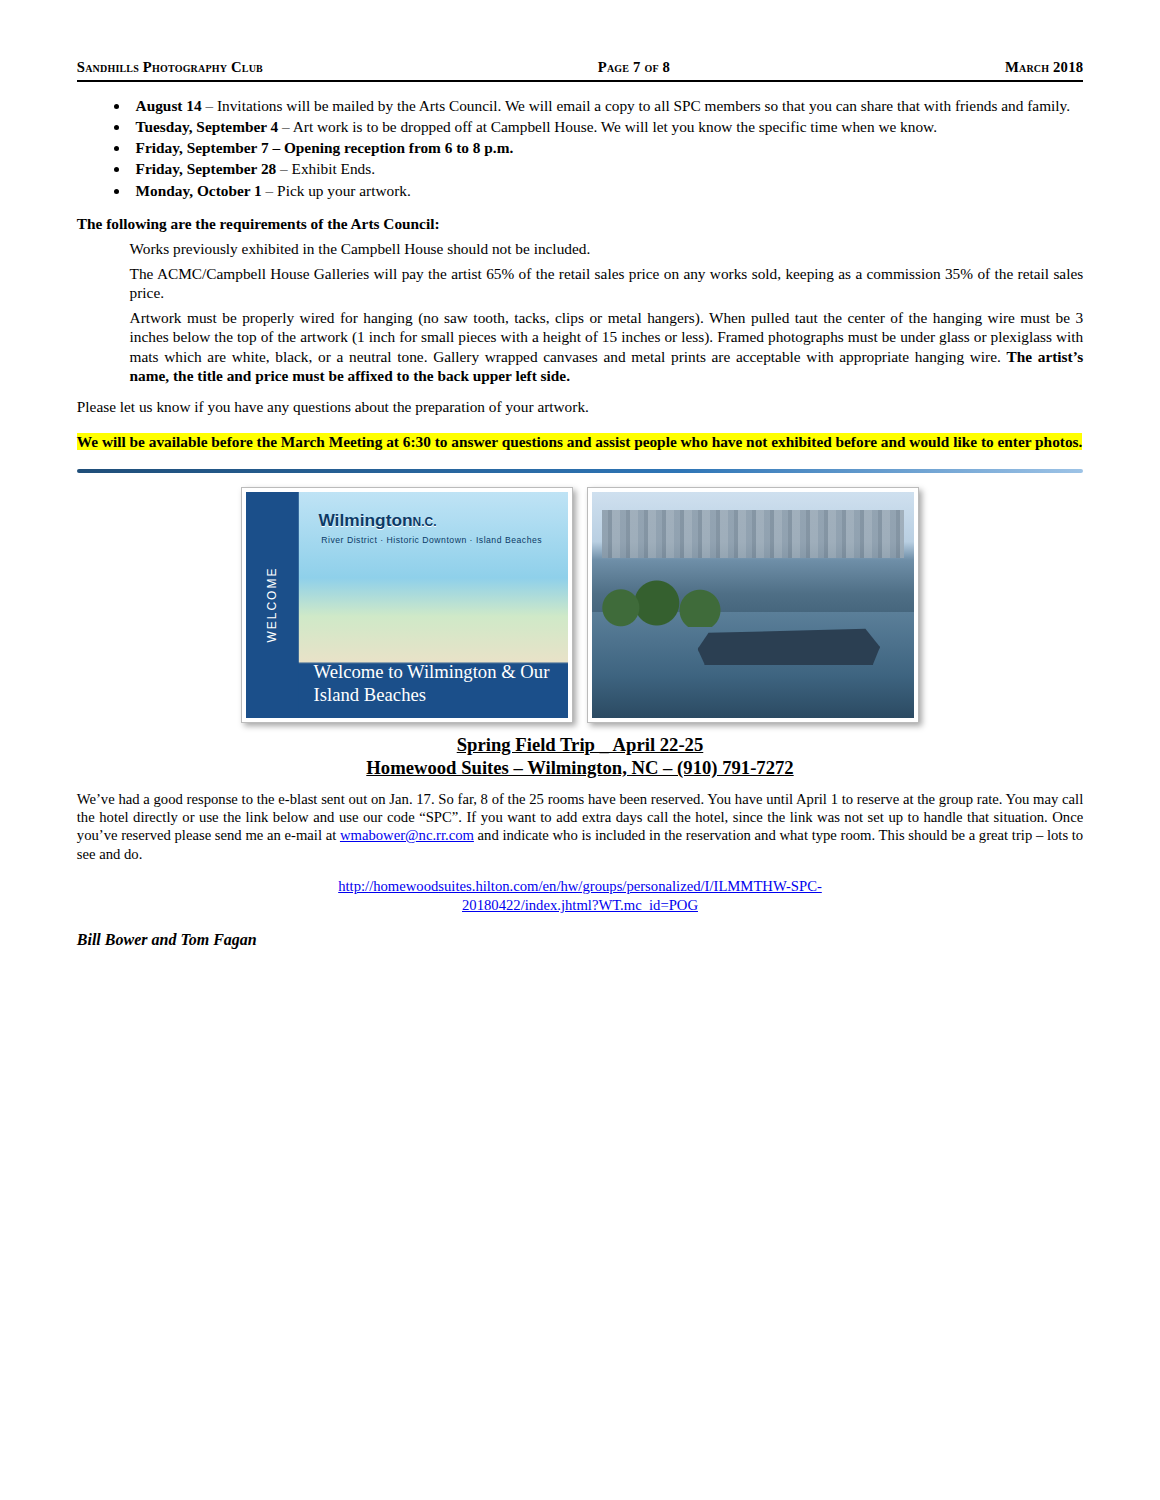Sandhills Photography Club
Page 7 of 8
March 2018
August 14 – Invitations will be mailed by the Arts Council. We will email a copy to all SPC members so that you can share that with friends and family.
Tuesday, September 4 – Art work is to be dropped off at Campbell House. We will let you know the specific time when we know.
Friday, September 7 – Opening reception from 6 to 8 p.m.
Friday, September 28 – Exhibit Ends.
Monday, October 1 – Pick up your artwork.
The following are the requirements of the Arts Council:
Works previously exhibited in the Campbell House should not be included.
The ACMC/Campbell House Galleries will pay the artist 65% of the retail sales price on any works sold, keeping as a commission 35% of the retail sales price.
Artwork must be properly wired for hanging (no saw tooth, tacks, clips or metal hangers). When pulled taut the center of the hanging wire must be 3 inches below the top of the artwork (1 inch for small pieces with a height of 15 inches or less). Framed photographs must be under glass or plexiglass with mats which are white, black, or a neutral tone. Gallery wrapped canvases and metal prints are acceptable with appropriate hanging wire. The artist’s name, the title and price must be affixed to the back upper left side.
Please let us know if you have any questions about the preparation of your artwork.
We will be available before the March Meeting at 6:30 to answer questions and assist people who have not exhibited before and would like to enter photos.
WELCOME
WilmingtonN.C.
River District · Historic Downtown · Island Beaches
Welcome to Wilmington & Our Island Beaches
Spring Field Trip _ April 22-25 Homewood Suites – Wilmington, NC – (910) 791-7272
We’ve had a good response to the e-blast sent out on Jan. 17. So far, 8 of the 25 rooms have been reserved. You have until April 1 to reserve at the group rate. You may call the hotel directly or use the link below and use our code “SPC”. If you want to add extra days call the hotel, since the link was not set up to handle that situation. Once you’ve reserved please send me an e-mail at wmabower@nc.rr.com and indicate who is included in the reservation and what type room. This should be a great trip – lots to see and do.
http://homewoodsuites.hilton.com/en/hw/groups/personalized/I/ILMMTHW-SPC-
20180422/index.jhtml?WT.mc_id=POG
Bill Bower and Tom Fagan